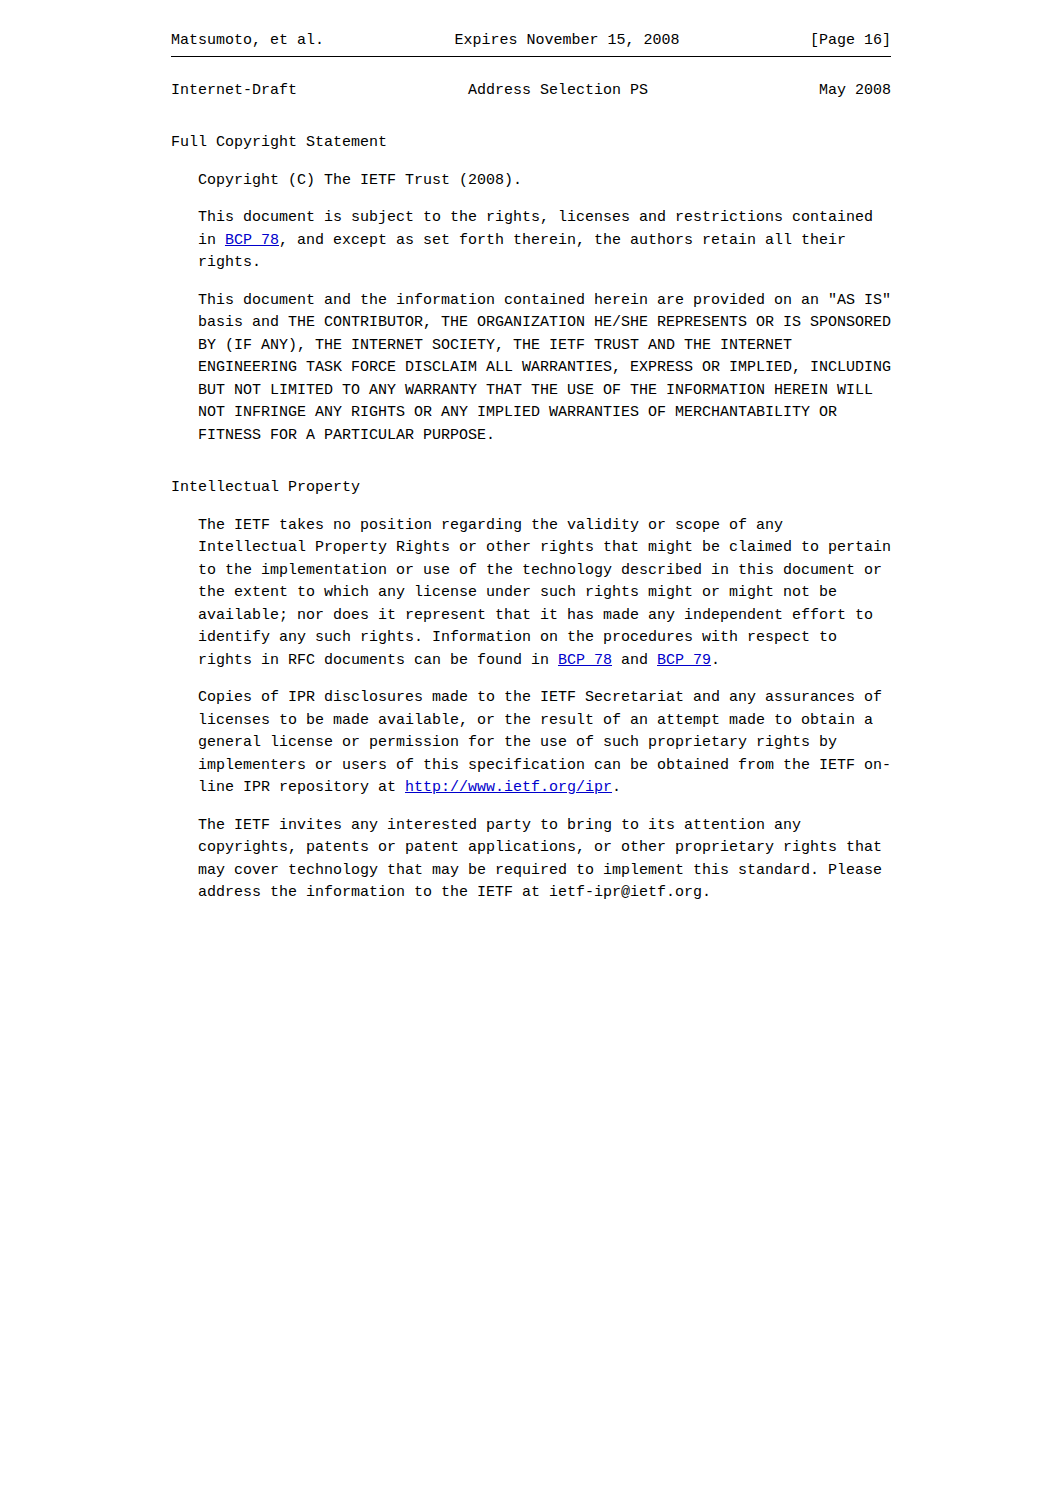Matsumoto, et al. Expires November 15, 2008 [Page 16]
Internet-Draft Address Selection PS May 2008
Full Copyright Statement
Copyright (C) The IETF Trust (2008).
This document is subject to the rights, licenses and restrictions contained in BCP 78, and except as set forth therein, the authors retain all their rights.
This document and the information contained herein are provided on an "AS IS" basis and THE CONTRIBUTOR, THE ORGANIZATION HE/SHE REPRESENTS OR IS SPONSORED BY (IF ANY), THE INTERNET SOCIETY, THE IETF TRUST AND THE INTERNET ENGINEERING TASK FORCE DISCLAIM ALL WARRANTIES, EXPRESS OR IMPLIED, INCLUDING BUT NOT LIMITED TO ANY WARRANTY THAT THE USE OF THE INFORMATION HEREIN WILL NOT INFRINGE ANY RIGHTS OR ANY IMPLIED WARRANTIES OF MERCHANTABILITY OR FITNESS FOR A PARTICULAR PURPOSE.
Intellectual Property
The IETF takes no position regarding the validity or scope of any Intellectual Property Rights or other rights that might be claimed to pertain to the implementation or use of the technology described in this document or the extent to which any license under such rights might or might not be available; nor does it represent that it has made any independent effort to identify any such rights. Information on the procedures with respect to rights in RFC documents can be found in BCP 78 and BCP 79.
Copies of IPR disclosures made to the IETF Secretariat and any assurances of licenses to be made available, or the result of an attempt made to obtain a general license or permission for the use of such proprietary rights by implementers or users of this specification can be obtained from the IETF on-line IPR repository at http://www.ietf.org/ipr.
The IETF invites any interested party to bring to its attention any copyrights, patents or patent applications, or other proprietary rights that may cover technology that may be required to implement this standard. Please address the information to the IETF at ietf-ipr@ietf.org.